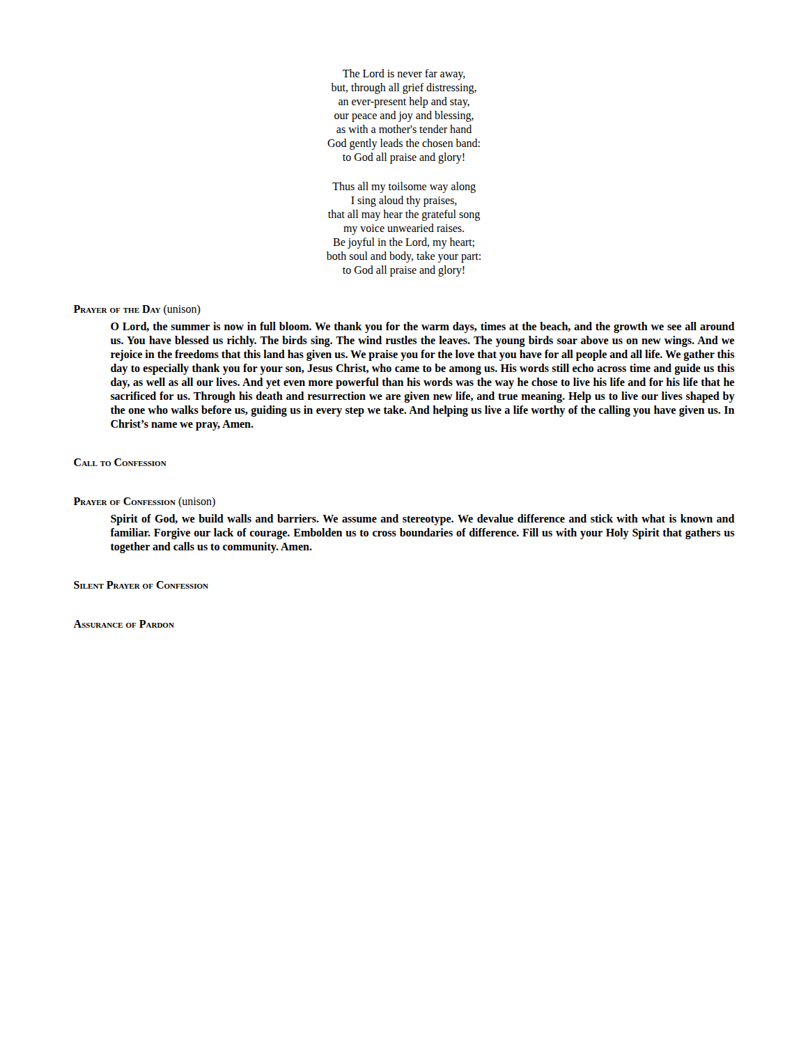The Lord is never far away,
but, through all grief distressing,
an ever-present help and stay,
our peace and joy and blessing,
as with a mother's tender hand
God gently leads the chosen band:
to God all praise and glory!
Thus all my toilsome way along
I sing aloud thy praises,
that all may hear the grateful song
my voice unwearied raises.
Be joyful in the Lord, my heart;
both soul and body, take your part:
to God all praise and glory!
Prayer of the Day (unison)
O Lord, the summer is now in full bloom. We thank you for the warm days, times at the beach, and the growth we see all around us. You have blessed us richly. The birds sing. The wind rustles the leaves. The young birds soar above us on new wings. And we rejoice in the freedoms that this land has given us. We praise you for the love that you have for all people and all life. We gather this day to especially thank you for your son, Jesus Christ, who came to be among us. His words still echo across time and guide us this day, as well as all our lives. And yet even more powerful than his words was the way he chose to live his life and for his life that he sacrificed for us. Through his death and resurrection we are given new life, and true meaning. Help us to live our lives shaped by the one who walks before us, guiding us in every step we take. And helping us live a life worthy of the calling you have given us. In Christ’s name we pray, Amen.
Call to Confession
Prayer of Confession (unison)
Spirit of God, we build walls and barriers. We assume and stereotype. We devalue difference and stick with what is known and familiar. Forgive our lack of courage. Embolden us to cross boundaries of difference. Fill us with your Holy Spirit that gathers us together and calls us to community. Amen.
Silent Prayer of Confession
Assurance of Pardon